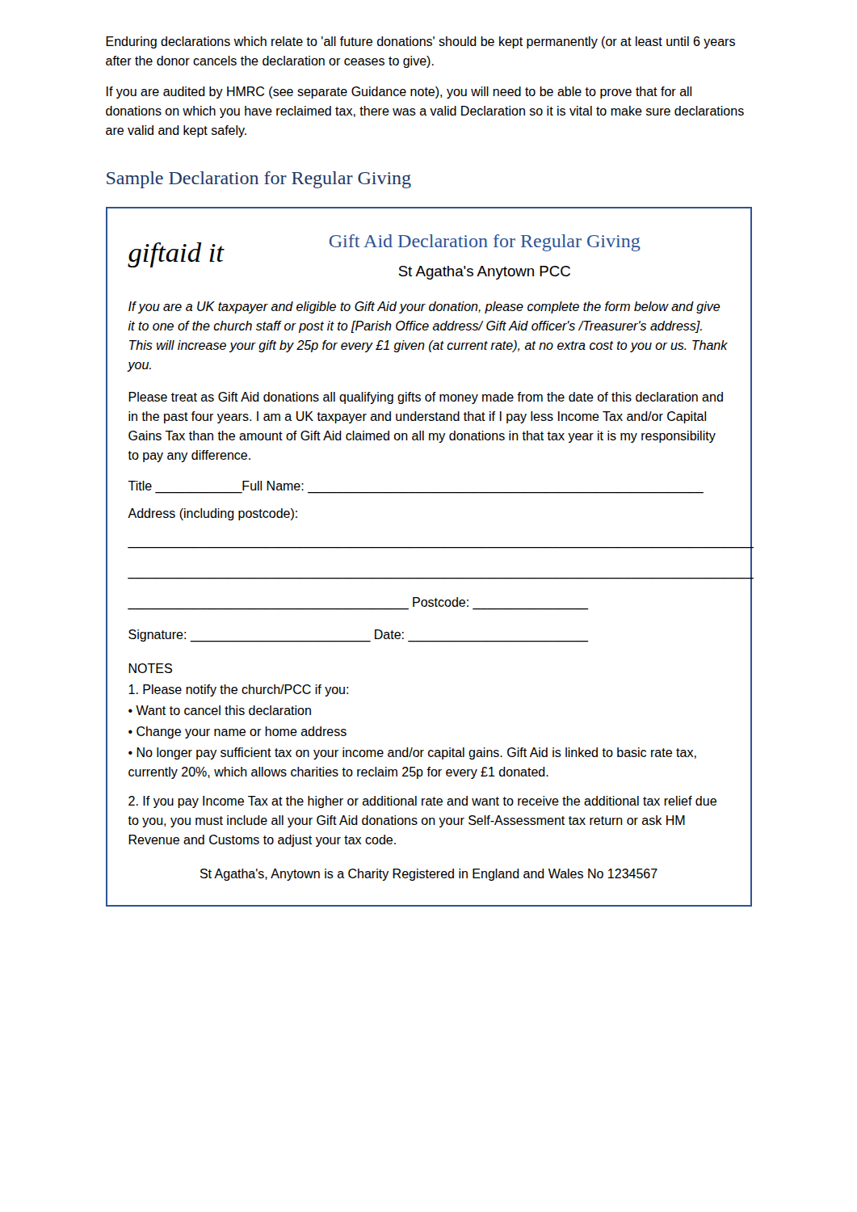Enduring declarations which relate to 'all future donations' should be kept permanently (or at least until 6 years after the donor cancels the declaration or ceases to give).
If you are audited by HMRC (see separate Guidance note), you will need to be able to prove that for all donations on which you have reclaimed tax, there was a valid Declaration so it is vital to make sure declarations are valid and kept safely.
Sample Declaration for Regular Giving
giftaid it
Gift Aid Declaration for Regular Giving
St Agatha's Anytown PCC
If you are a UK taxpayer and eligible to Gift Aid your donation, please complete the form below and give it to one of the church staff or post it to [Parish Office address/ Gift Aid officer's /Treasurer's address]. This will increase your gift by 25p for every £1 given (at current rate), at no extra cost to you or us. Thank you.
Please treat as Gift Aid donations all qualifying gifts of money made from the date of this declaration and in the past four years. I am a UK taxpayer and understand that if I pay less Income Tax and/or Capital Gains Tax than the amount of Gift Aid claimed on all my donations in that tax year it is my responsibility to pay any difference.
Title ____________Full Name: _______________________________________________________
Address (including postcode):
_______________________________________________________________________________________ _______________________________________________________________________________________ _______________________________________ Postcode: ________________
Signature: _________________________ Date: _________________________
NOTES
1. Please notify the church/PCC if you:
• Want to cancel this declaration
• Change your name or home address
• No longer pay sufficient tax on your income and/or capital gains. Gift Aid is linked to basic rate tax, currently 20%, which allows charities to reclaim 25p for every £1 donated.
2. If you pay Income Tax at the higher or additional rate and want to receive the additional tax relief due to you, you must include all your Gift Aid donations on your Self-Assessment tax return or ask HM Revenue and Customs to adjust your tax code.
St Agatha's, Anytown is a Charity Registered in England and Wales No 1234567